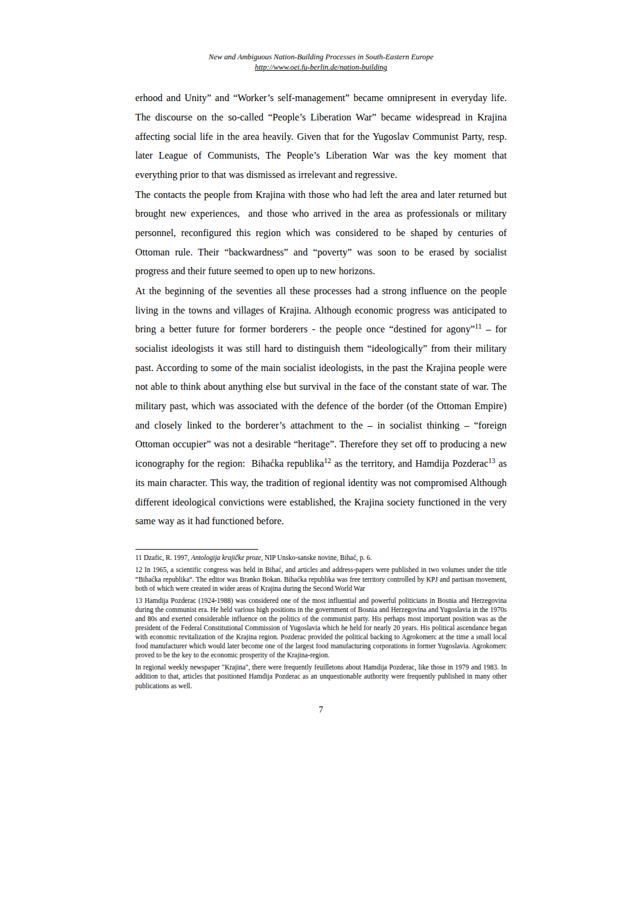New and Ambiguous Nation-Building Processes in South-Eastern Europe
http://www.oei.fu-berlin.de/nation-building
erhood and Unity” and “Worker’s self-management” became omnipresent in everyday life. The discourse on the so-called “People’s Liberation War” became widespread in Krajina affecting social life in the area heavily. Given that for the Yugoslav Communist Party, resp. later League of Communists, The People’s Liberation War was the key moment that everything prior to that was dismissed as irrelevant and regressive.
The contacts the people from Krajina with those who had left the area and later returned but brought new experiences, and those who arrived in the area as professionals or military personnel, reconfigured this region which was considered to be shaped by centuries of Ottoman rule. Their “backwardness” and “poverty” was soon to be erased by socialist progress and their future seemed to open up to new horizons.
At the beginning of the seventies all these processes had a strong influence on the people living in the towns and villages of Krajina. Although economic progress was anticipated to bring a better future for former borderers - the people once “destined for agony”11 – for socialist ideologists it was still hard to distinguish them “ideologically” from their military past. According to some of the main socialist ideologists, in the past the Krajina people were not able to think about anything else but survival in the face of the constant state of war. The military past, which was associated with the defence of the border (of the Ottoman Empire) and closely linked to the borderer’s attachment to the – in socialist thinking – “foreign Ottoman occupier” was not a desirable “heritage”. Therefore they set off to producing a new iconography for the region: Bihaćka republika12 as the territory, and Hamdija Pozderac13 as its main character. This way, the tradition of regional identity was not compromised Although different ideological convictions were established, the Krajina society functioned in the very same way as it had functioned before.
11 Dzafic, R. 1997, Antologija krajičke proze, NIP Unsko-sanske novine, Bihać, p. 6.
12 In 1965, a scientific congress was held in Bihać, and articles and address-papers were published in two volumes under the title “Bihaćka republika“. The editor was Branko Bokan. Bihaćka republika was free territory controlled by KPJ and partisan movement, both of which were created in wider areas of Krajina during the Second World War
13 Hamdija Pozderac (1924-1988) was considered one of the most influential and powerful politicians in Bosnia and Herzegovina during the communist era. He held various high positions in the government of Bosnia and Herzegovina and Yugoslavia in the 1970s and 80s and exerted considerable influence on the politics of the communist party. His perhaps most important position was as the president of the Federal Constitutional Commission of Yugoslavia which he held for nearly 20 years. His political ascendance began with economic revitalization of the Krajina region. Pozderac provided the political backing to Agrokomerc at the time a small local food manufacturer which would later become one of the largest food manufacturing corporations in former Yugoslavia. Agrokomerc proved to be the key to the economic prosperity of the Krajina-region.
In regional weekly newspaper "Krajina", there were frequently feuilletons about Hamdija Pozderac, like those in 1979 and 1983. In addition to that, articles that positioned Hamdija Pozderac as an unquestionable authority were frequently published in many other publications as well.
7